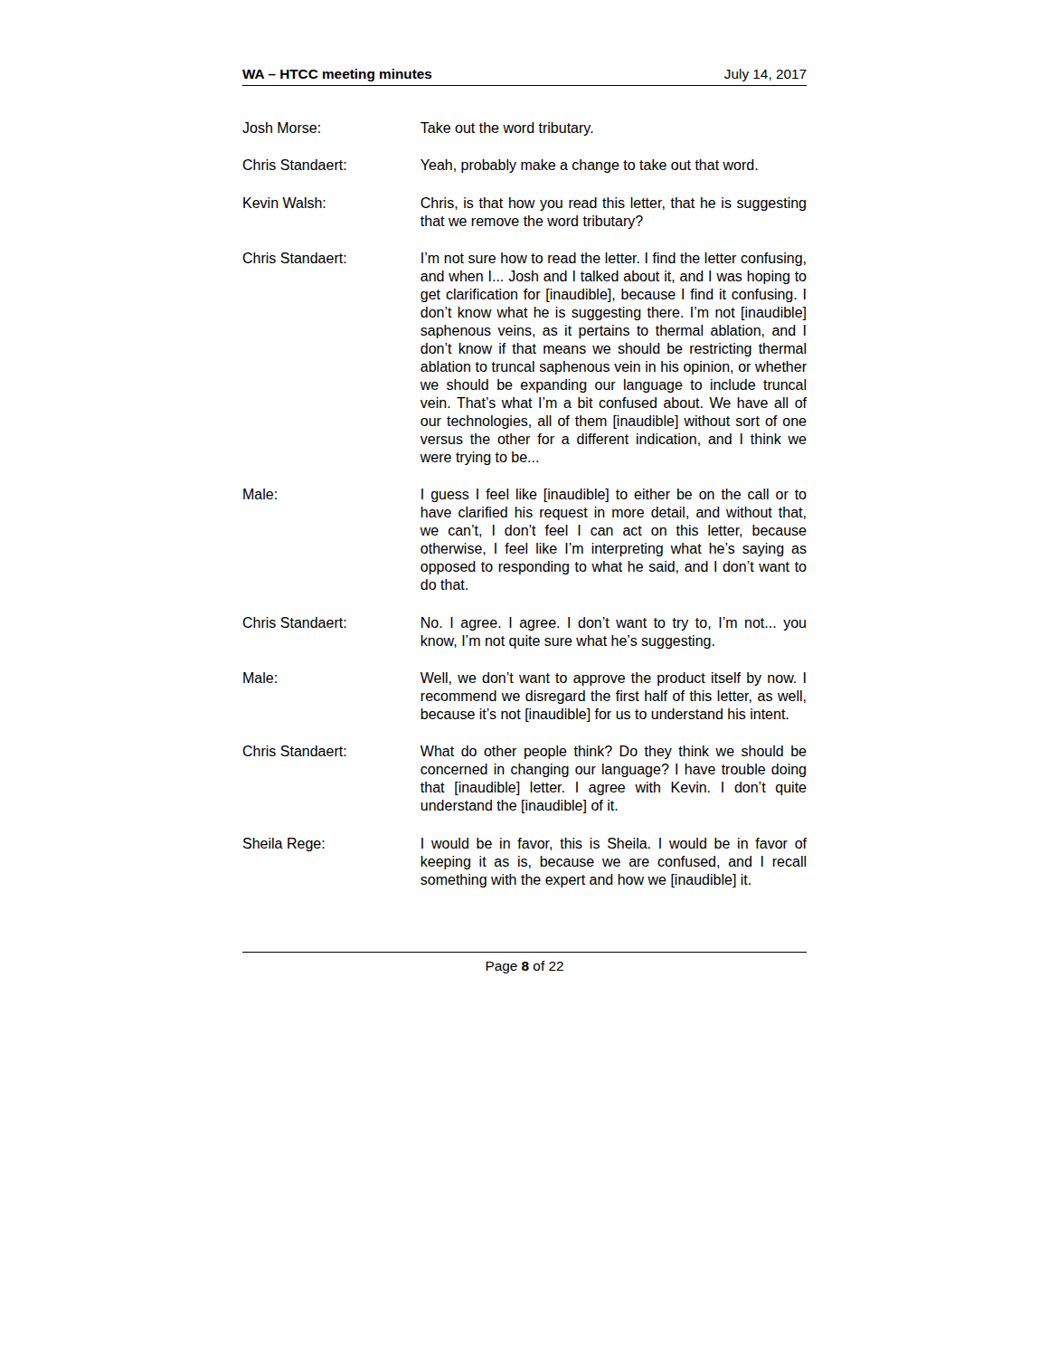WA – HTCC meeting minutes
July 14, 2017
Josh Morse:
Take out the word tributary.
Chris Standaert:
Yeah, probably make a change to take out that word.
Kevin Walsh:
Chris, is that how you read this letter, that he is suggesting that we remove the word tributary?
Chris Standaert:
I’m not sure how to read the letter. I find the letter confusing, and when I... Josh and I talked about it, and I was hoping to get clarification for [inaudible], because I find it confusing. I don’t know what he is suggesting there. I’m not [inaudible] saphenous veins, as it pertains to thermal ablation, and I don’t know if that means we should be restricting thermal ablation to truncal saphenous vein in his opinion, or whether we should be expanding our language to include truncal vein. That’s what I’m a bit confused about. We have all of our technologies, all of them [inaudible] without sort of one versus the other for a different indication, and I think we were trying to be...
Male:
I guess I feel like [inaudible] to either be on the call or to have clarified his request in more detail, and without that, we can’t, I don’t feel I can act on this letter, because otherwise, I feel like I’m interpreting what he’s saying as opposed to responding to what he said, and I don’t want to do that.
Chris Standaert:
No. I agree. I agree. I don’t want to try to, I’m not... you know, I’m not quite sure what he’s suggesting.
Male:
Well, we don’t want to approve the product itself by now. I recommend we disregard the first half of this letter, as well, because it’s not [inaudible] for us to understand his intent.
Chris Standaert:
What do other people think? Do they think we should be concerned in changing our language? I have trouble doing that [inaudible] letter. I agree with Kevin. I don’t quite understand the [inaudible] of it.
Sheila Rege:
I would be in favor, this is Sheila. I would be in favor of keeping it as is, because we are confused, and I recall something with the expert and how we [inaudible] it.
Page 8 of 22